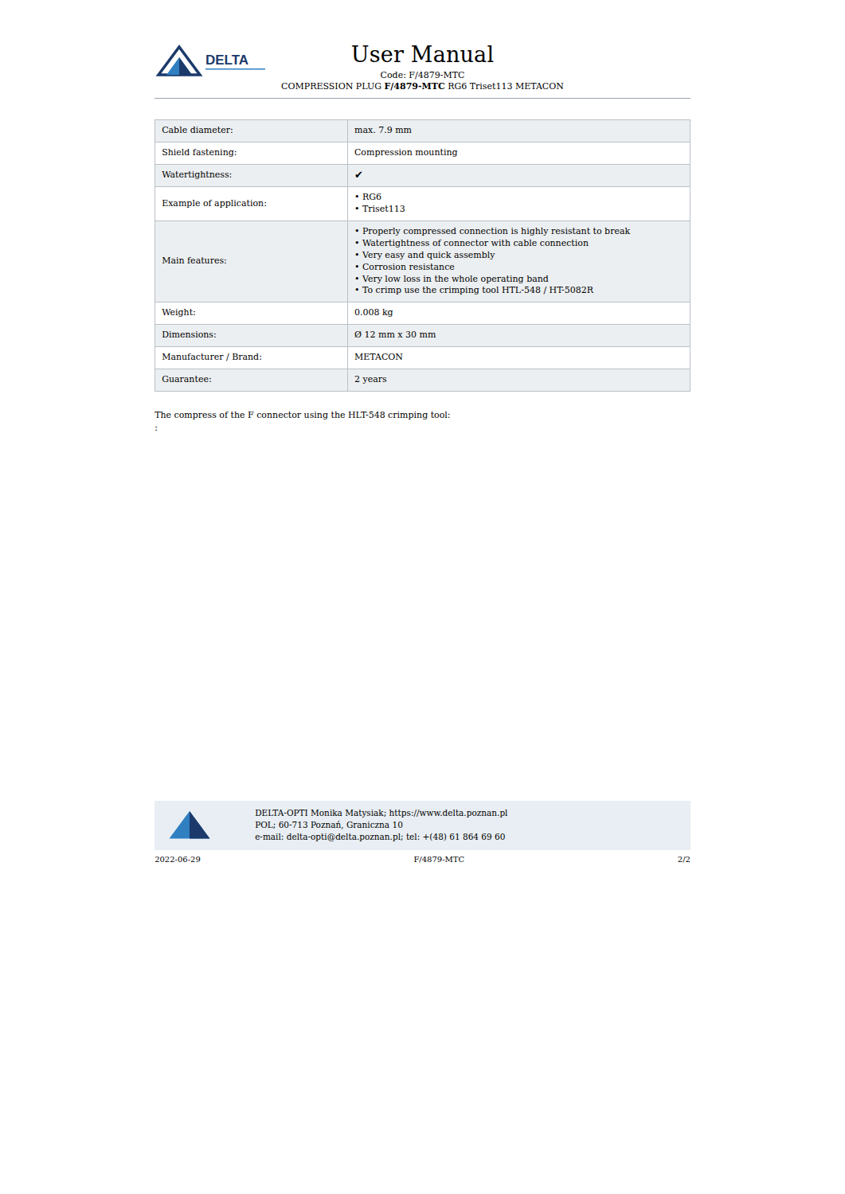DELTA
User Manual
Code: F/4879-MTC
COMPRESSION PLUG F/4879-MTC RG6 Triset113 METACON
| Cable diameter: | max. 7.9 mm |
| Shield fastening: | Compression mounting |
| Watertightness: | ✔ |
| Example of application: | RG6 Triset113 |
| Main features: | Properly compressed connection is highly resistant to break Watertightness of connector with cable connection Very easy and quick assembly Corrosion resistance Very low loss in the whole operating band To crimp use the crimping tool HTL-548 / HT-5082R |
| Weight: | 0.008 kg |
| Dimensions: | Ø 12 mm x 30 mm |
| Manufacturer / Brand: | METACON |
| Guarantee: | 2 years |
The compress of the F connector using the HLT-548 crimping tool: :
DELTA-OPTI Monika Matysiak; https://www.delta.poznan.pl
POL; 60-713 Poznań, Graniczna 10
e-mail: delta-opti@delta.poznan.pl; tel: +(48) 61 864 69 60
2022-06-29 F/4879-MTC 2/2